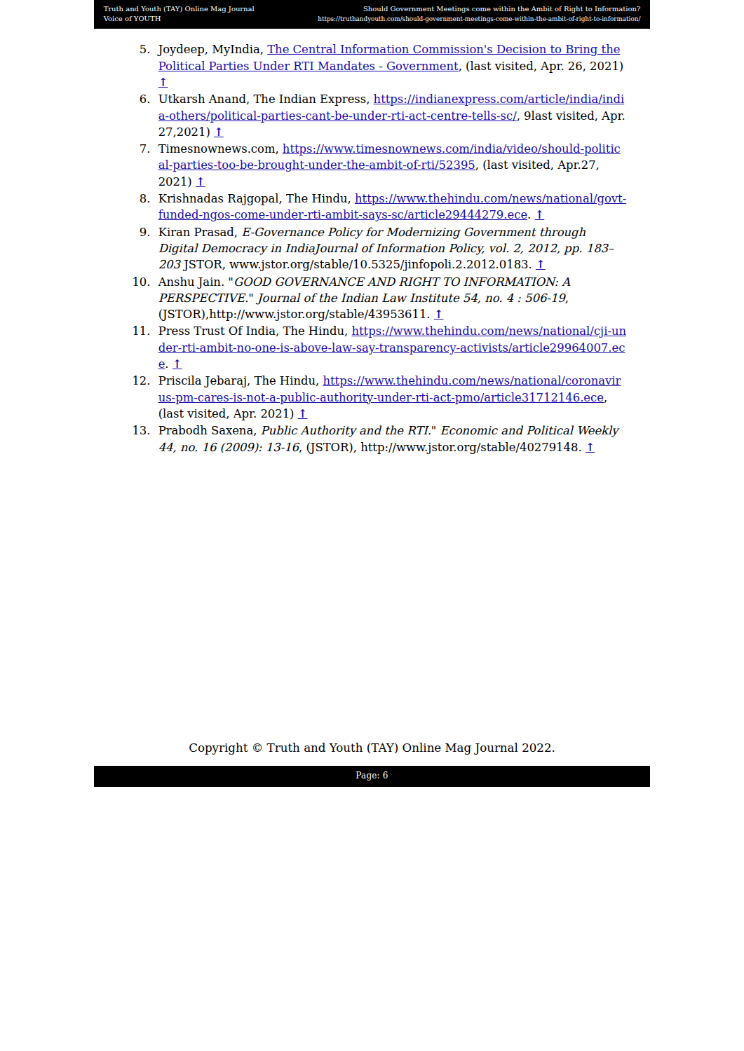Truth and Youth (TAY) Online Mag Journal
Voice of YOUTH
Should Government Meetings come within the Ambit of Right to Information?
https://truthandyouth.com/should-government-meetings-come-within-the-ambit-of-right-to-information/
Joydeep, MyIndia, The Central Information Commission's Decision to Bring the Political Parties Under RTI Mandates - Government, (last visited, Apr. 26, 2021) ↑
Utkarsh Anand, The Indian Express, https://indianexpress.com/article/india/india-others/political-parties-cant-be-under-rti-act-centre-tells-sc/, 9last visited, Apr. 27,2021) ↑
Timesnownews.com, https://www.timesnownews.com/india/video/should-political-parties-too-be-brought-under-the-ambit-of-rti/52395, (last visited, Apr.27, 2021) ↑
Krishnadas Rajgopal, The Hindu, https://www.thehindu.com/news/national/govt-funded-ngos-come-under-rti-ambit-says-sc/article29444279.ece. ↑
Kiran Prasad, E-Governance Policy for Modernizing Government through Digital Democracy in IndiaJournal of Information Policy, vol. 2, 2012, pp. 183–203 JSTOR, www.jstor.org/stable/10.5325/jinfopoli.2.2012.0183. ↑
Anshu Jain. "GOOD GOVERNANCE AND RIGHT TO INFORMATION: A PERSPECTIVE." Journal of the Indian Law Institute 54, no. 4 : 506-19,(JSTOR),http://www.jstor.org/stable/43953611. ↑
Press Trust Of India, The Hindu, https://www.thehindu.com/news/national/cji-under-rti-ambit-no-one-is-above-law-say-transparency-activists/article29964007.ece. ↑
Priscila Jebaraj, The Hindu, https://www.thehindu.com/news/national/coronavirus-pm-cares-is-not-a-public-authority-under-rti-act-pmo/article31712146.ece, (last visited, Apr. 2021) ↑
Prabodh Saxena, Public Authority and the RTI." Economic and Political Weekly 44, no. 16 (2009): 13-16, (JSTOR), http://www.jstor.org/stable/40279148. ↑
Copyright © Truth and Youth (TAY) Online Mag Journal 2022.
Page: 6